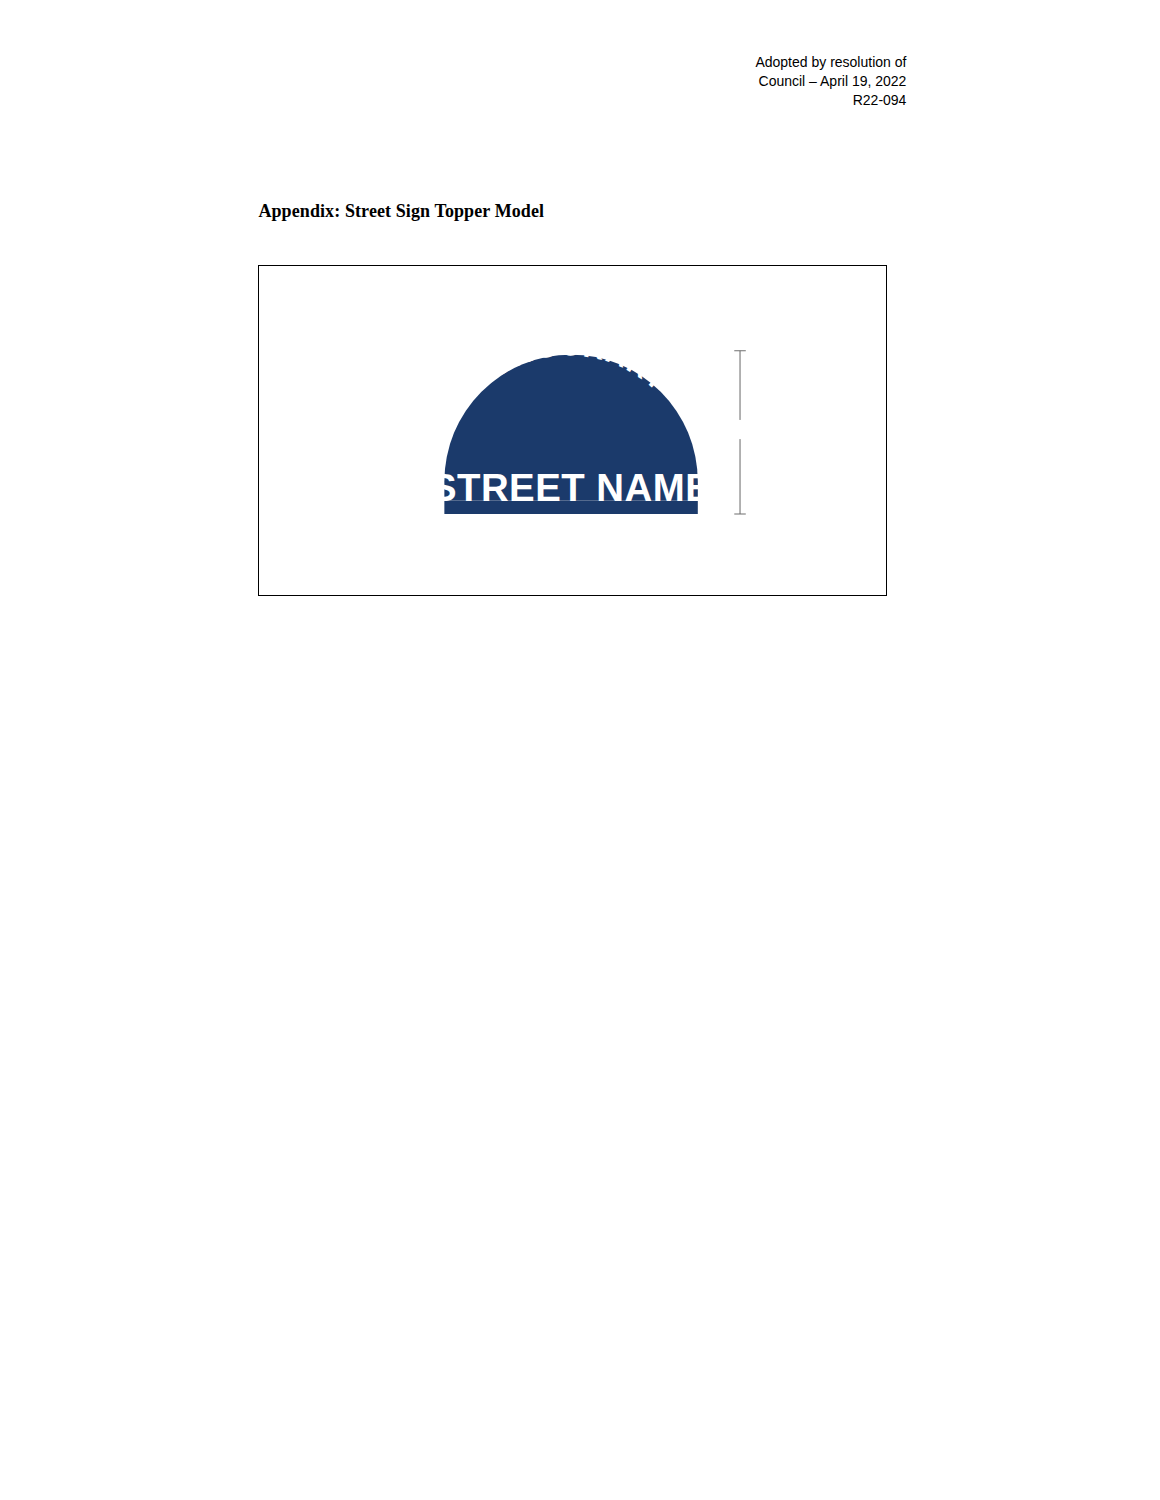Adopted by resolution of
Council – April 19, 2022
R22-094
Appendix: Street Sign Topper Model
HONOURARY STREET NAME